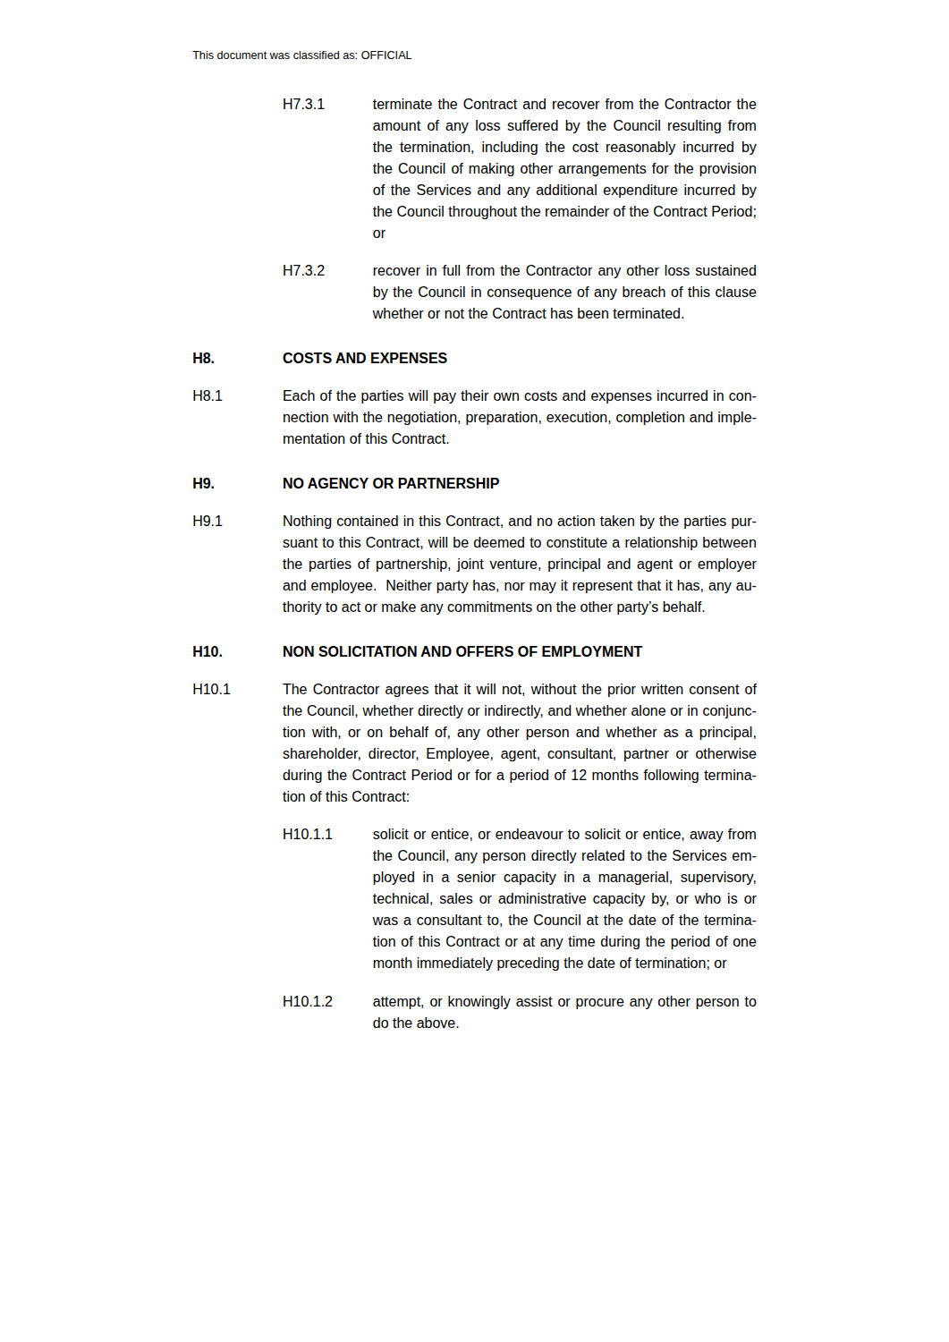This document was classified as: OFFICIAL
H7.3.1
terminate the Contract and recover from the Contractor the amount of any loss suffered by the Council resulting from the termination, including the cost reasonably incurred by the Council of making other arrangements for the provision of the Services and any additional expenditure incurred by the Council throughout the remainder of the Contract Period; or
H7.3.2
recover in full from the Contractor any other loss sustained by the Council in consequence of any breach of this clause whether or not the Contract has been terminated.
H8.
COSTS AND EXPENSES
H8.1
Each of the parties will pay their own costs and expenses incurred in connection with the negotiation, preparation, execution, completion and implementation of this Contract.
H9.
NO AGENCY OR PARTNERSHIP
H9.1
Nothing contained in this Contract, and no action taken by the parties pursuant to this Contract, will be deemed to constitute a relationship between the parties of partnership, joint venture, principal and agent or employer and employee. Neither party has, nor may it represent that it has, any authority to act or make any commitments on the other party’s behalf.
H10.
NON SOLICITATION AND OFFERS OF EMPLOYMENT
H10.1
The Contractor agrees that it will not, without the prior written consent of the Council, whether directly or indirectly, and whether alone or in conjunction with, or on behalf of, any other person and whether as a principal, shareholder, director, Employee, agent, consultant, partner or otherwise during the Contract Period or for a period of 12 months following termination of this Contract:
H10.1.1
solicit or entice, or endeavour to solicit or entice, away from the Council, any person directly related to the Services employed in a senior capacity in a managerial, supervisory, technical, sales or administrative capacity by, or who is or was a consultant to, the Council at the date of the termination of this Contract or at any time during the period of one month immediately preceding the date of termination; or
H10.1.2
attempt, or knowingly assist or procure any other person to do the above.